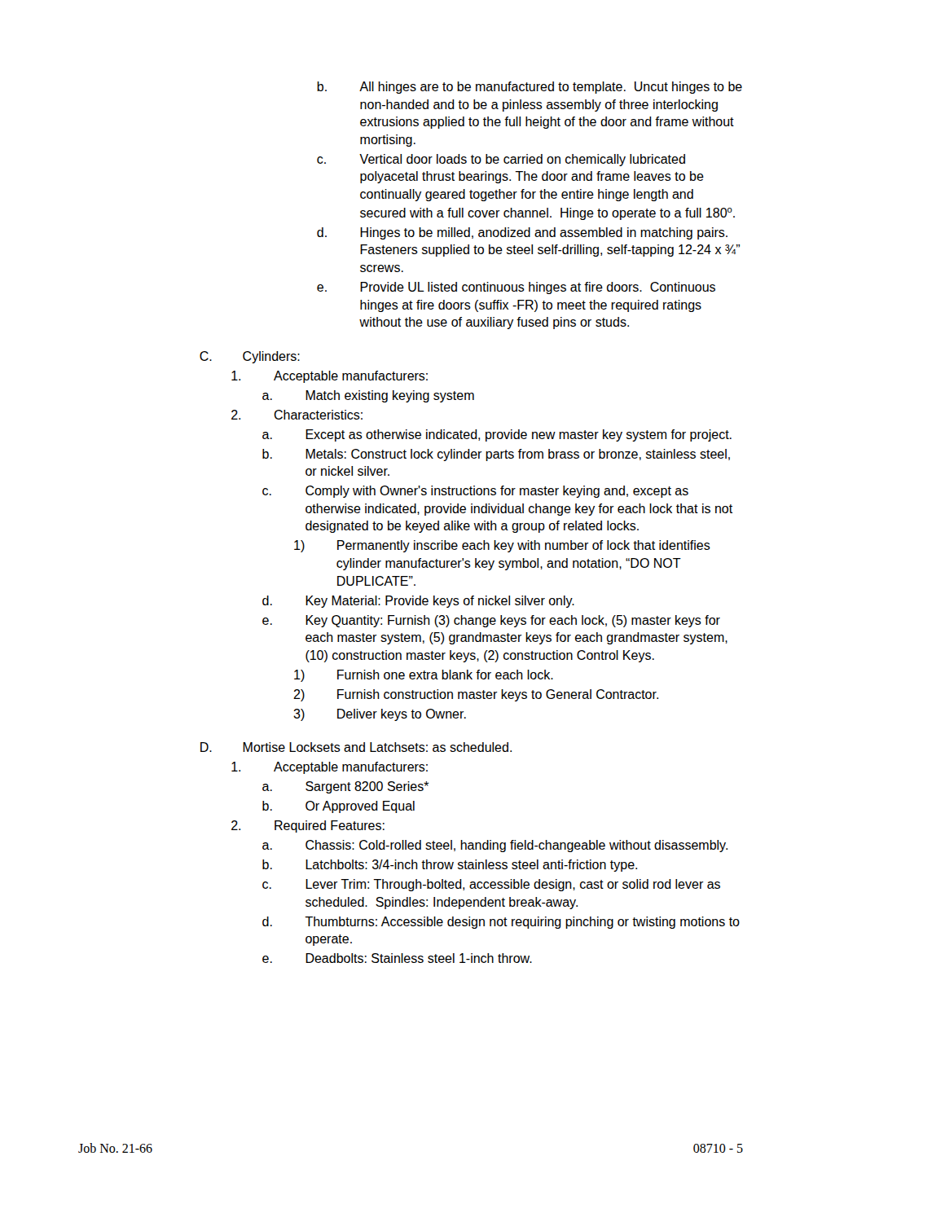b. All hinges are to be manufactured to template. Uncut hinges to be non-handed and to be a pinless assembly of three interlocking extrusions applied to the full height of the door and frame without mortising.
c. Vertical door loads to be carried on chemically lubricated polyacetal thrust bearings. The door and frame leaves to be continually geared together for the entire hinge length and secured with a full cover channel. Hinge to operate to a full 180o.
d. Hinges to be milled, anodized and assembled in matching pairs. Fasteners supplied to be steel self-drilling, self-tapping 12-24 x ¾” screws.
e. Provide UL listed continuous hinges at fire doors. Continuous hinges at fire doors (suffix -FR) to meet the required ratings without the use of auxiliary fused pins or studs.
C. Cylinders:
1. Acceptable manufacturers:
a. Match existing keying system
2. Characteristics:
a. Except as otherwise indicated, provide new master key system for project.
b. Metals: Construct lock cylinder parts from brass or bronze, stainless steel, or nickel silver.
c. Comply with Owner's instructions for master keying and, except as otherwise indicated, provide individual change key for each lock that is not designated to be keyed alike with a group of related locks.
1) Permanently inscribe each key with number of lock that identifies cylinder manufacturer's key symbol, and notation, “DO NOT DUPLICATE”.
d. Key Material: Provide keys of nickel silver only.
e. Key Quantity: Furnish (3) change keys for each lock, (5) master keys for each master system, (5) grandmaster keys for each grandmaster system, (10) construction master keys, (2) construction Control Keys.
1) Furnish one extra blank for each lock.
2) Furnish construction master keys to General Contractor.
3) Deliver keys to Owner.
D. Mortise Locksets and Latchsets: as scheduled.
1. Acceptable manufacturers:
a. Sargent 8200 Series*
b. Or Approved Equal
2. Required Features:
a. Chassis: Cold-rolled steel, handing field-changeable without disassembly.
b. Latchbolts: 3/4-inch throw stainless steel anti-friction type.
c. Lever Trim: Through-bolted, accessible design, cast or solid rod lever as scheduled. Spindles: Independent break-away.
d. Thumbturns: Accessible design not requiring pinching or twisting motions to operate.
e. Deadbolts: Stainless steel 1-inch throw.
Job No. 21-66 08710 - 5